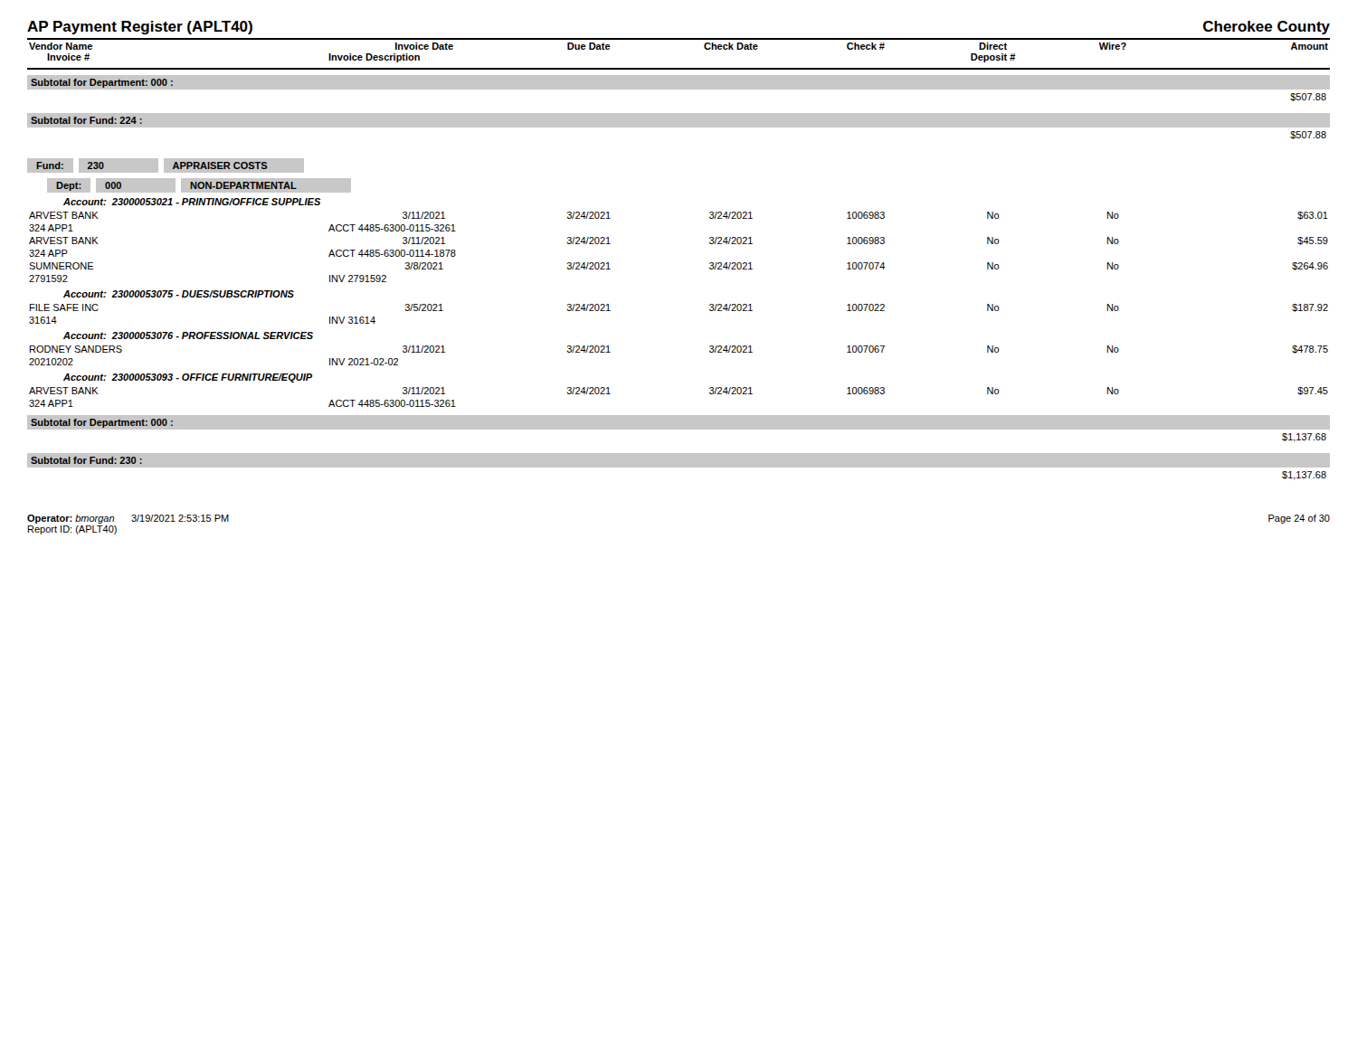AP Payment Register (APLT40)
Cherokee County
| Vendor Name Invoice # | Invoice Date Invoice Description | Due Date | Check Date | Check # | Direct Deposit # | Wire? | Amount |
| --- | --- | --- | --- | --- | --- | --- | --- |
Subtotal for Department: 000 :
$507.88
Subtotal for Fund: 224 :
$507.88
Fund: 230 APPRAISER COSTS
Dept: 000 NON-DEPARTMENTAL
Account: 23000053021 - PRINTING/OFFICE SUPPLIES
| ARVEST BANK | 3/11/2021 | 3/24/2021 | 3/24/2021 | 1006983 | No | No | $63.01 |
| 324 APP1 | ACCT 4485-6300-0115-3261 |
| ARVEST BANK | 3/11/2021 | 3/24/2021 | 3/24/2021 | 1006983 | No | No | $45.59 |
| 324 APP | ACCT 4485-6300-0114-1878 |
| SUMNERONE | 3/8/2021 | 3/24/2021 | 3/24/2021 | 1007074 | No | No | $264.96 |
| 2791592 | INV 2791592 |
Account: 23000053075 - DUES/SUBSCRIPTIONS
| FILE SAFE INC | 3/5/2021 | 3/24/2021 | 3/24/2021 | 1007022 | No | No | $187.92 |
| 31614 | INV 31614 |
Account: 23000053076 - PROFESSIONAL SERVICES
| RODNEY SANDERS | 3/11/2021 | 3/24/2021 | 3/24/2021 | 1007067 | No | No | $478.75 |
| 20210202 | INV 2021-02-02 |
Account: 23000053093 - OFFICE FURNITURE/EQUIP
| ARVEST BANK | 3/11/2021 | 3/24/2021 | 3/24/2021 | 1006983 | No | No | $97.45 |
| 324 APP1 | ACCT 4485-6300-0115-3261 |
Subtotal for Department: 000 :
$1,137.68
Subtotal for Fund: 230 :
$1,137.68
Operator: bmorgan 3/19/2021 2:53:15 PM
Report ID: (APLT40)
Page 24 of 30